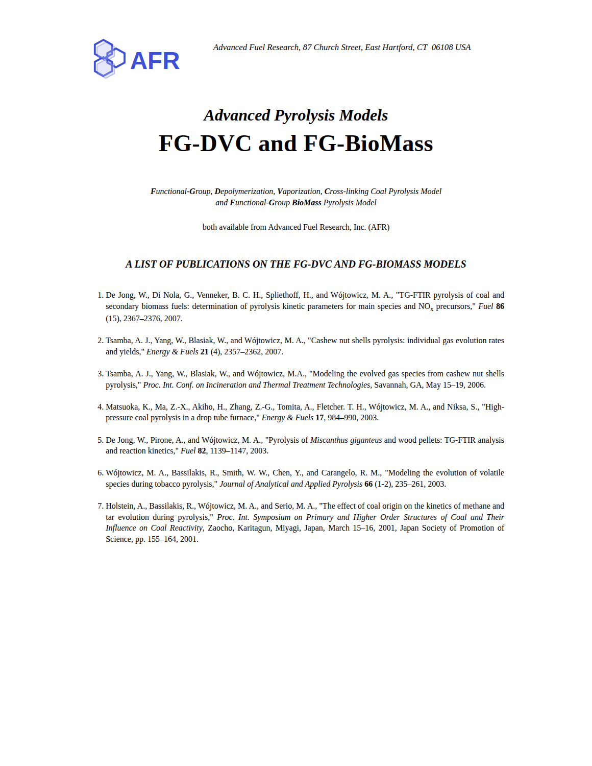AFR — Advanced Fuel Research logo AFR
Advanced Fuel Research, 87 Church Street, East Hartford, CT 06108 USA
Advanced Pyrolysis Models
FG-DVC and FG-BioMass
Functional-Group, Depolymerization, Vaporization, Cross-linking Coal Pyrolysis Model
and Functional-Group BioMass Pyrolysis Model
both available from Advanced Fuel Research, Inc. (AFR)
A LIST OF PUBLICATIONS ON THE FG-DVC AND FG-BIOMASS MODELS
De Jong, W., Di Nola, G., Venneker, B. C. H., Spliethoff, H., and Wójtowicz, M. A., "TG-FTIR pyrolysis of coal and secondary biomass fuels: determination of pyrolysis kinetic parameters for main species and NOx precursors," Fuel 86 (15), 2367–2376, 2007.
Tsamba, A. J., Yang, W., Blasiak, W., and Wójtowicz, M. A., "Cashew nut shells pyrolysis: individual gas evolution rates and yields," Energy & Fuels 21 (4), 2357–2362, 2007.
Tsamba, A. J., Yang, W., Blasiak, W., and Wójtowicz, M.A., "Modeling the evolved gas species from cashew nut shells pyrolysis," Proc. Int. Conf. on Incineration and Thermal Treatment Technologies, Savannah, GA, May 15–19, 2006.
Matsuoka, K., Ma, Z.-X., Akiho, H., Zhang, Z.-G., Tomita, A., Fletcher. T. H., Wójtowicz, M. A., and Niksa, S., "High-pressure coal pyrolysis in a drop tube furnace," Energy & Fuels 17, 984–990, 2003.
De Jong, W., Pirone, A., and Wójtowicz, M. A., "Pyrolysis of Miscanthus giganteus and wood pellets: TG-FTIR analysis and reaction kinetics," Fuel 82, 1139–1147, 2003.
Wójtowicz, M. A., Bassilakis, R., Smith, W. W., Chen, Y., and Carangelo, R. M., "Modeling the evolution of volatile species during tobacco pyrolysis," Journal of Analytical and Applied Pyrolysis 66 (1-2), 235–261, 2003.
Holstein, A., Bassilakis, R., Wójtowicz, M. A., and Serio, M. A., "The effect of coal origin on the kinetics of methane and tar evolution during pyrolysis," Proc. Int. Symposium on Primary and Higher Order Structures of Coal and Their Influence on Coal Reactivity, Zaocho, Karitagun, Miyagi, Japan, March 15–16, 2001, Japan Society of Promotion of Science, pp. 155–164, 2001.